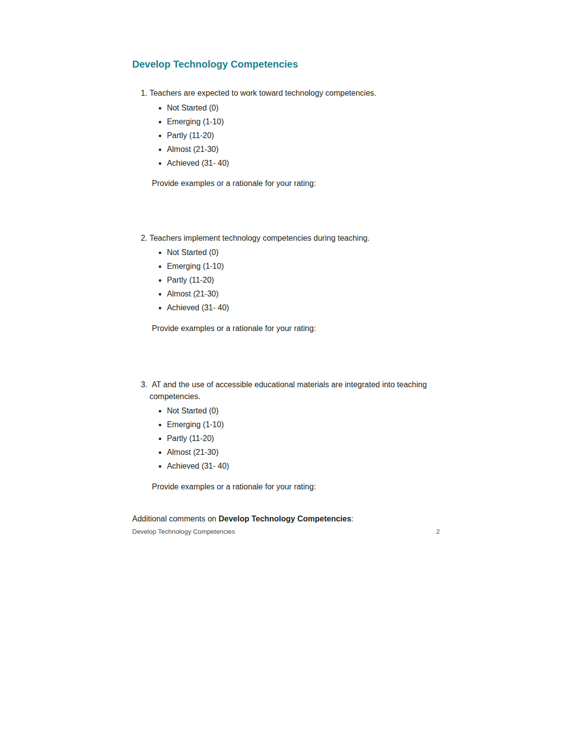Develop Technology Competencies
Teachers are expected to work toward technology competencies.
Not Started (0)
Emerging (1-10)
Partly (11-20)
Almost (21-30)
Achieved (31- 40)
Provide examples or a rationale for your rating:
Teachers implement technology competencies during teaching.
Not Started (0)
Emerging (1-10)
Partly (11-20)
Almost (21-30)
Achieved (31- 40)
Provide examples or a rationale for your rating:
AT and the use of accessible educational materials are integrated into teaching competencies.
Not Started (0)
Emerging (1-10)
Partly (11-20)
Almost (21-30)
Achieved (31- 40)
Provide examples or a rationale for your rating:
Additional comments on Develop Technology Competencies:
Develop Technology Competencies 2